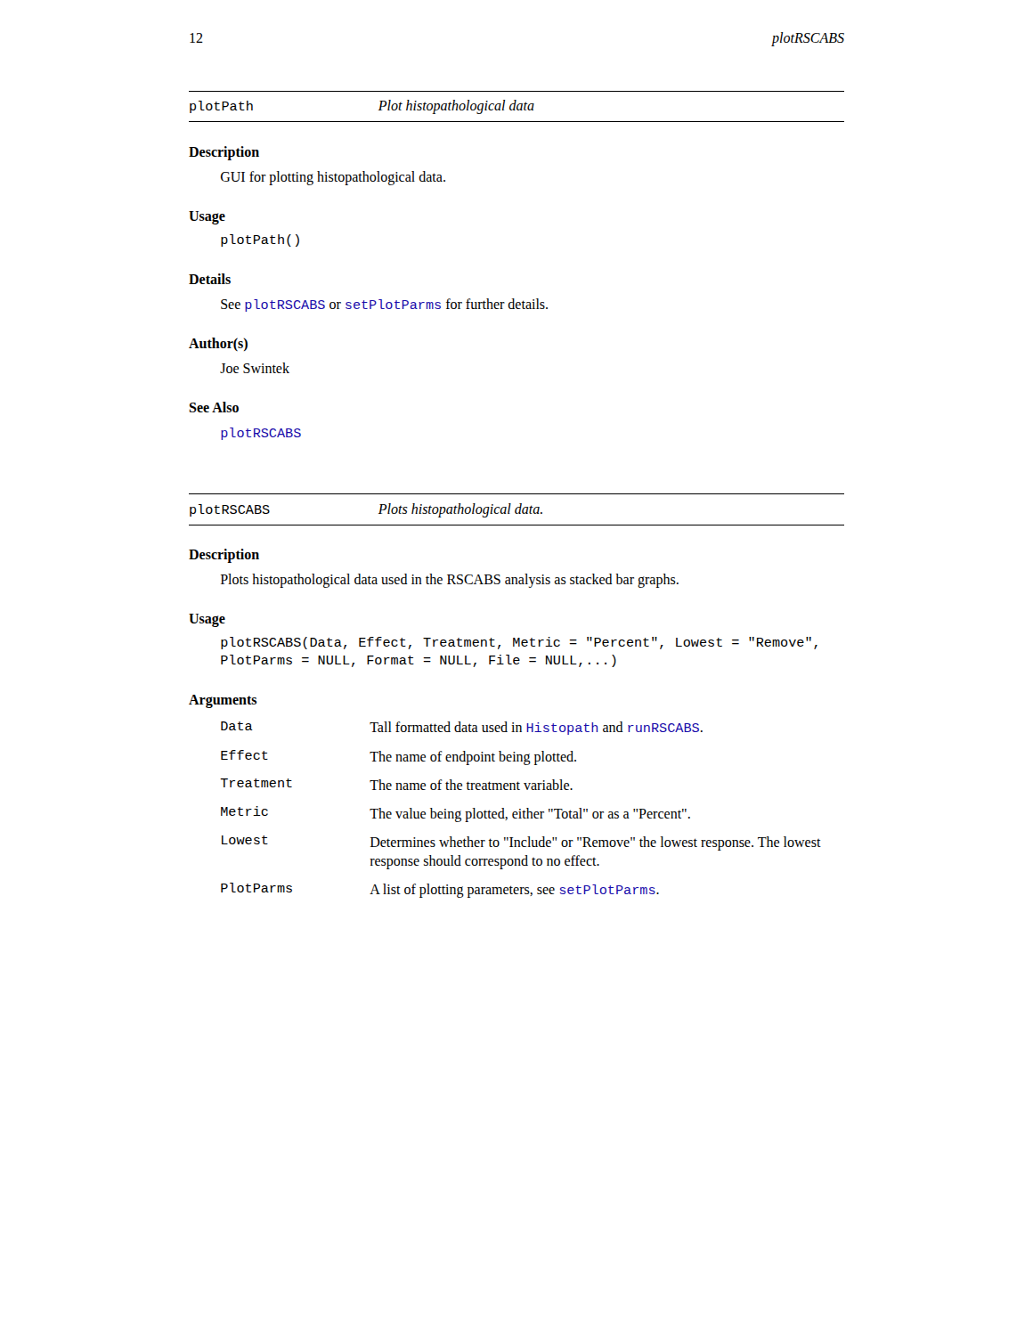12 plotRSCABS
plotPath Plot histopathological data
Description
GUI for plotting histopathological data.
Usage
plotPath()
Details
See plotRSCABS or setPlotParms for further details.
Author(s)
Joe Swintek
See Also
plotRSCABS
plotRSCABS Plots histopathological data.
Description
Plots histopathological data used in the RSCABS analysis as stacked bar graphs.
Usage
plotRSCABS(Data, Effect, Treatment, Metric = "Percent", Lowest = "Remove",
PlotParms = NULL, Format = NULL, File = NULL,...)
Arguments
Data
Tall formatted data used in Histopath and runRSCABS.
Effect
The name of endpoint being plotted.
Treatment
The name of the treatment variable.
Metric
The value being plotted, either "Total" or as a "Percent".
Lowest
Determines whether to "Include" or "Remove" the lowest response. The lowest response should correspond to no effect.
PlotParms
A list of plotting parameters, see setPlotParms.